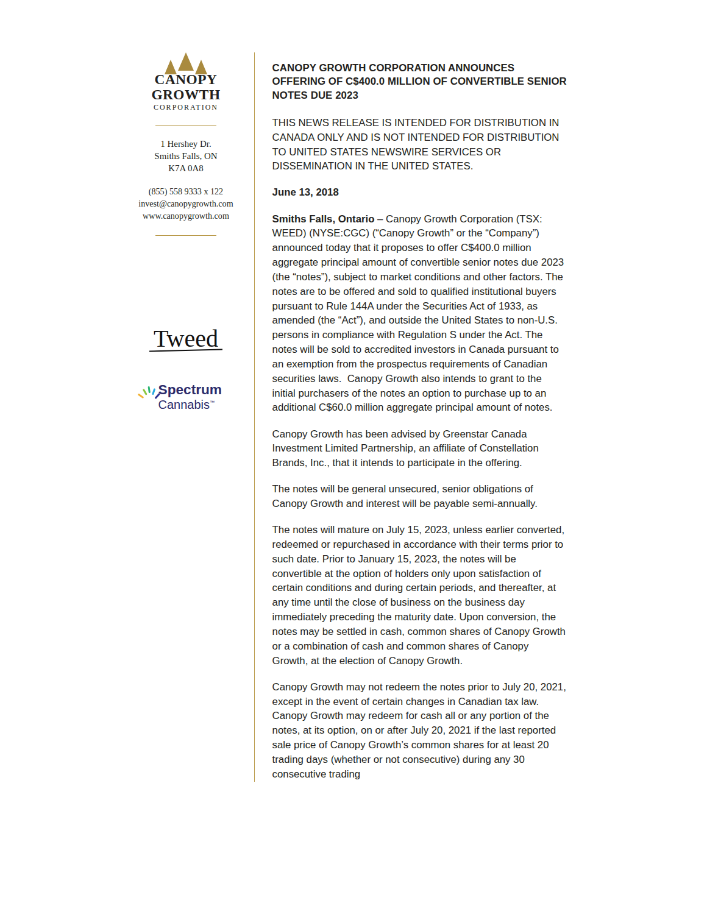CANOPY GROWTH
CORPORATION
1 Hershey Dr.
Smiths Falls, ON
K7A 0A8
(855) 558 9333 x 122
invest@canopygrowth.com
www.canopygrowth.com
Tweed
Spectrum
Cannabis™
CANOPY GROWTH CORPORATION ANNOUNCES OFFERING OF C$400.0 MILLION OF CONVERTIBLE SENIOR NOTES DUE 2023
THIS NEWS RELEASE IS INTENDED FOR DISTRIBUTION IN CANADA ONLY AND IS NOT INTENDED FOR DISTRIBUTION TO UNITED STATES NEWSWIRE SERVICES OR DISSEMINATION IN THE UNITED STATES.
June 13, 2018
Smiths Falls, Ontario – Canopy Growth Corporation (TSX: WEED) (NYSE:CGC) (“Canopy Growth” or the “Company”) announced today that it proposes to offer C$400.0 million aggregate principal amount of convertible senior notes due 2023 (the “notes”), subject to market conditions and other factors. The notes are to be offered and sold to qualified institutional buyers pursuant to Rule 144A under the Securities Act of 1933, as amended (the “Act”), and outside the United States to non-U.S. persons in compliance with Regulation S under the Act. The notes will be sold to accredited investors in Canada pursuant to an exemption from the prospectus requirements of Canadian securities laws. Canopy Growth also intends to grant to the initial purchasers of the notes an option to purchase up to an additional C$60.0 million aggregate principal amount of notes.
Canopy Growth has been advised by Greenstar Canada Investment Limited Partnership, an affiliate of Constellation Brands, Inc., that it intends to participate in the offering.
The notes will be general unsecured, senior obligations of Canopy Growth and interest will be payable semi-annually.
The notes will mature on July 15, 2023, unless earlier converted, redeemed or repurchased in accordance with their terms prior to such date. Prior to January 15, 2023, the notes will be convertible at the option of holders only upon satisfaction of certain conditions and during certain periods, and thereafter, at any time until the close of business on the business day immediately preceding the maturity date. Upon conversion, the notes may be settled in cash, common shares of Canopy Growth or a combination of cash and common shares of Canopy Growth, at the election of Canopy Growth.
Canopy Growth may not redeem the notes prior to July 20, 2021, except in the event of certain changes in Canadian tax law. Canopy Growth may redeem for cash all or any portion of the notes, at its option, on or after July 20, 2021 if the last reported sale price of Canopy Growth’s common shares for at least 20 trading days (whether or not consecutive) during any 30 consecutive trading